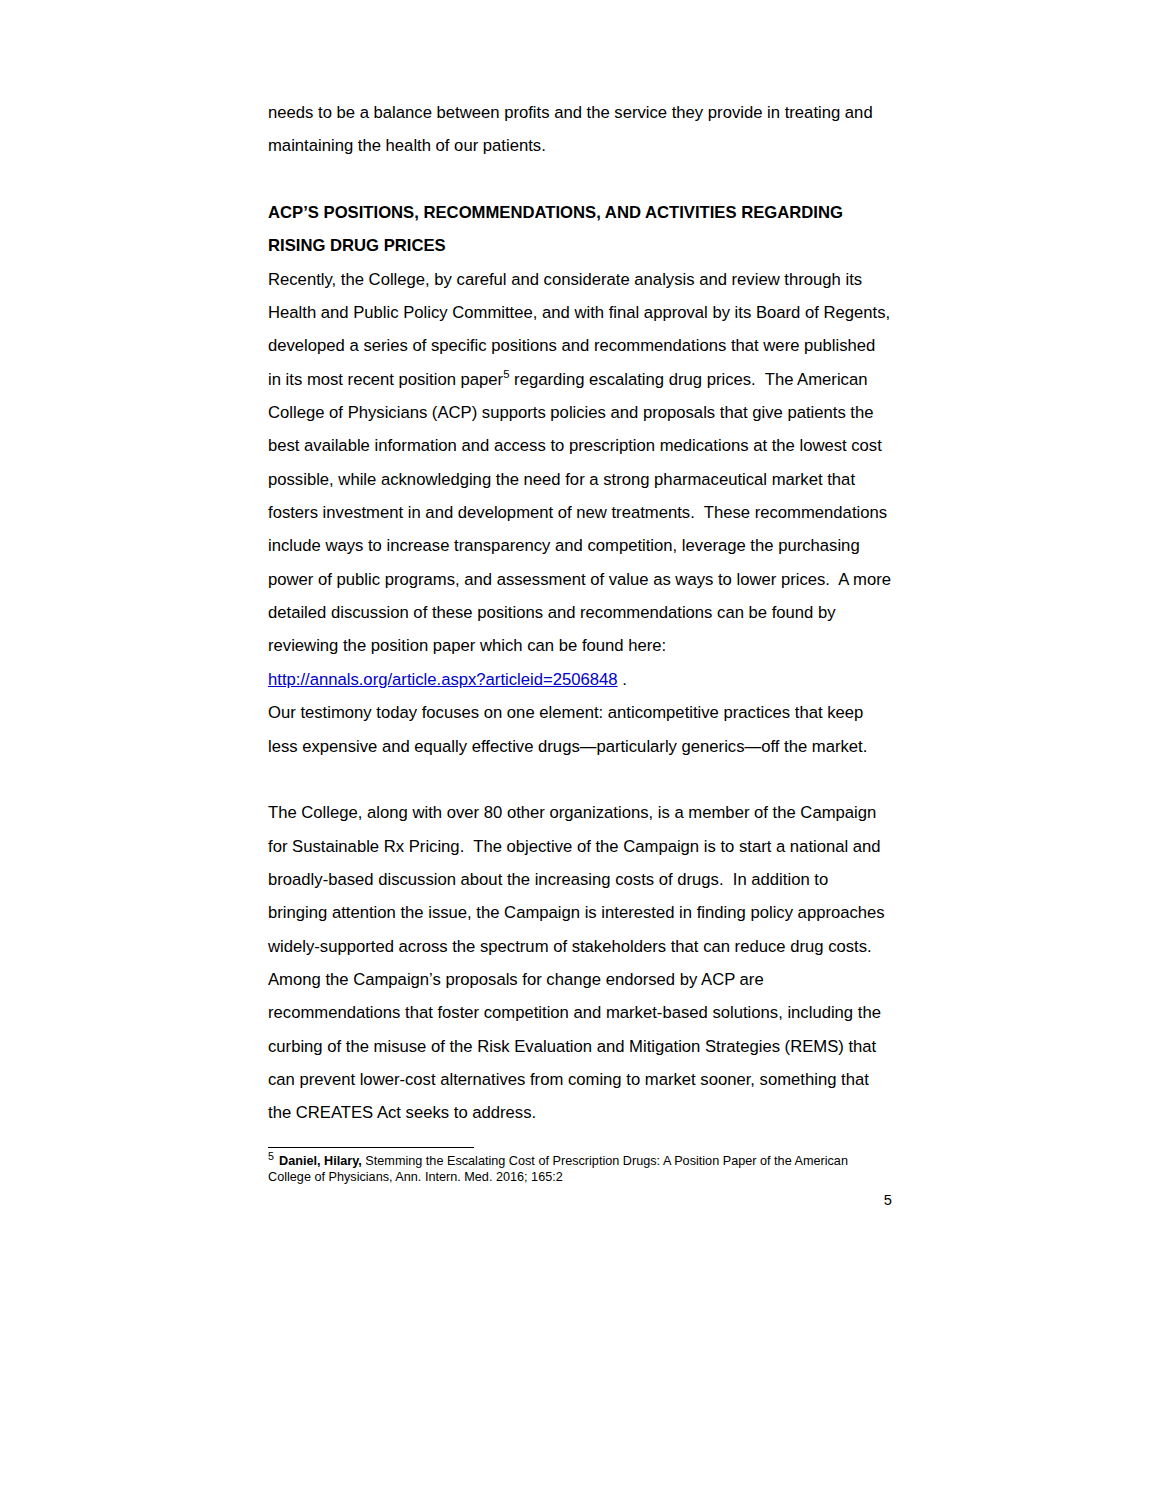needs to be a balance between profits and the service they provide in treating and maintaining the health of our patients.
ACP’S POSITIONS, RECOMMENDATIONS, AND ACTIVITIES REGARDING RISING DRUG PRICES
Recently, the College, by careful and considerate analysis and review through its Health and Public Policy Committee, and with final approval by its Board of Regents, developed a series of specific positions and recommendations that were published in its most recent position paper5 regarding escalating drug prices. The American College of Physicians (ACP) supports policies and proposals that give patients the best available information and access to prescription medications at the lowest cost possible, while acknowledging the need for a strong pharmaceutical market that fosters investment in and development of new treatments. These recommendations include ways to increase transparency and competition, leverage the purchasing power of public programs, and assessment of value as ways to lower prices. A more detailed discussion of these positions and recommendations can be found by reviewing the position paper which can be found here:
http://annals.org/article.aspx?articleid=2506848 .
Our testimony today focuses on one element: anticompetitive practices that keep less expensive and equally effective drugs—particularly generics—off the market.
The College, along with over 80 other organizations, is a member of the Campaign for Sustainable Rx Pricing. The objective of the Campaign is to start a national and broadly-based discussion about the increasing costs of drugs. In addition to bringing attention the issue, the Campaign is interested in finding policy approaches widely-supported across the spectrum of stakeholders that can reduce drug costs. Among the Campaign’s proposals for change endorsed by ACP are recommendations that foster competition and market-based solutions, including the curbing of the misuse of the Risk Evaluation and Mitigation Strategies (REMS) that can prevent lower-cost alternatives from coming to market sooner, something that the CREATES Act seeks to address.
5 Daniel, Hilary, Stemming the Escalating Cost of Prescription Drugs: A Position Paper of the American College of Physicians, Ann. Intern. Med. 2016; 165:2
5